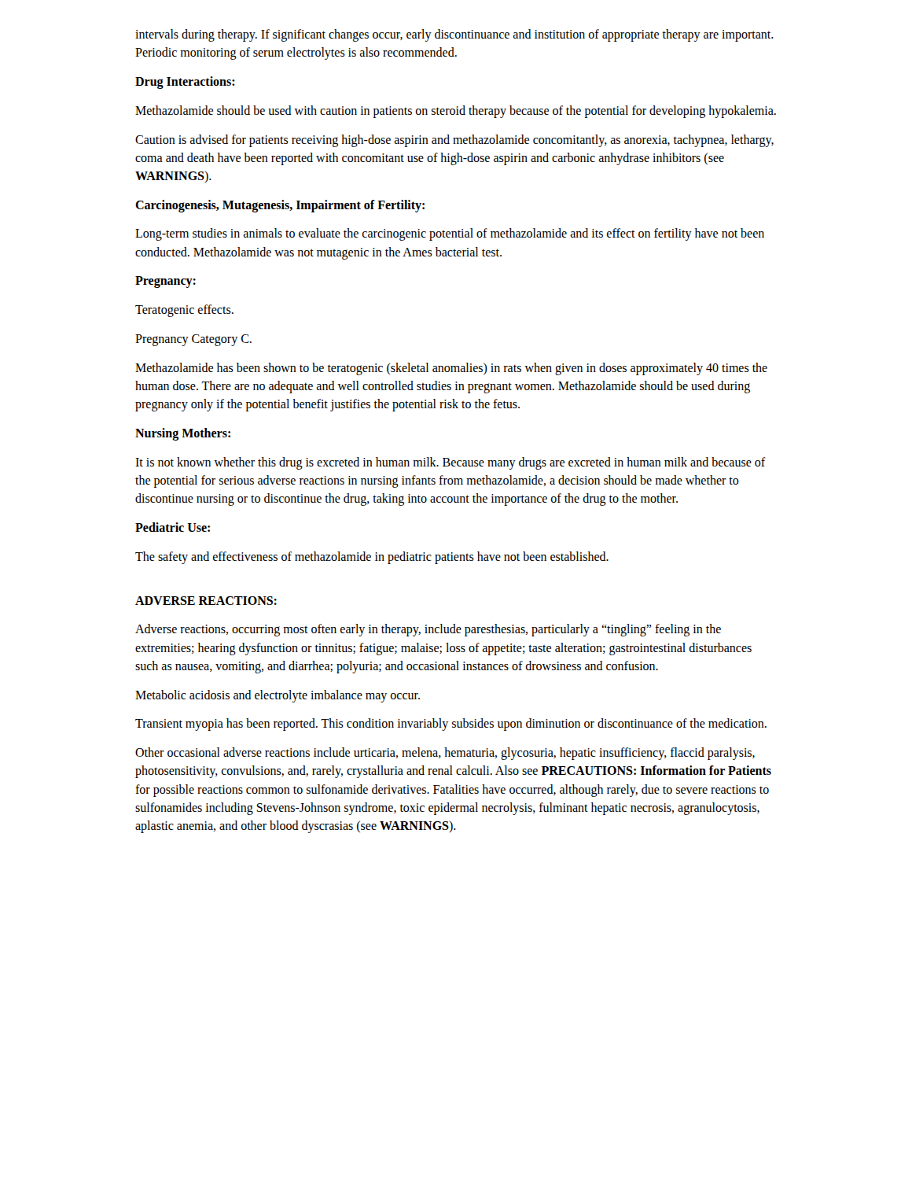intervals during therapy. If significant changes occur, early discontinuance and institution of appropriate therapy are important. Periodic monitoring of serum electrolytes is also recommended.
Drug Interactions:
Methazolamide should be used with caution in patients on steroid therapy because of the potential for developing hypokalemia.
Caution is advised for patients receiving high-dose aspirin and methazolamide concomitantly, as anorexia, tachypnea, lethargy, coma and death have been reported with concomitant use of high-dose aspirin and carbonic anhydrase inhibitors (see WARNINGS).
Carcinogenesis, Mutagenesis, Impairment of Fertility:
Long-term studies in animals to evaluate the carcinogenic potential of methazolamide and its effect on fertility have not been conducted. Methazolamide was not mutagenic in the Ames bacterial test.
Pregnancy:
Teratogenic effects.
Pregnancy Category C.
Methazolamide has been shown to be teratogenic (skeletal anomalies) in rats when given in doses approximately 40 times the human dose. There are no adequate and well controlled studies in pregnant women. Methazolamide should be used during pregnancy only if the potential benefit justifies the potential risk to the fetus.
Nursing Mothers:
It is not known whether this drug is excreted in human milk. Because many drugs are excreted in human milk and because of the potential for serious adverse reactions in nursing infants from methazolamide, a decision should be made whether to discontinue nursing or to discontinue the drug, taking into account the importance of the drug to the mother.
Pediatric Use:
The safety and effectiveness of methazolamide in pediatric patients have not been established.
ADVERSE REACTIONS:
Adverse reactions, occurring most often early in therapy, include paresthesias, particularly a “tingling” feeling in the extremities; hearing dysfunction or tinnitus; fatigue; malaise; loss of appetite; taste alteration; gastrointestinal disturbances such as nausea, vomiting, and diarrhea; polyuria; and occasional instances of drowsiness and confusion.
Metabolic acidosis and electrolyte imbalance may occur.
Transient myopia has been reported. This condition invariably subsides upon diminution or discontinuance of the medication.
Other occasional adverse reactions include urticaria, melena, hematuria, glycosuria, hepatic insufficiency, flaccid paralysis, photosensitivity, convulsions, and, rarely, crystalluria and renal calculi. Also see PRECAUTIONS: Information for Patients for possible reactions common to sulfonamide derivatives. Fatalities have occurred, although rarely, due to severe reactions to sulfonamides including Stevens-Johnson syndrome, toxic epidermal necrolysis, fulminant hepatic necrosis, agranulocytosis, aplastic anemia, and other blood dyscrasias (see WARNINGS).